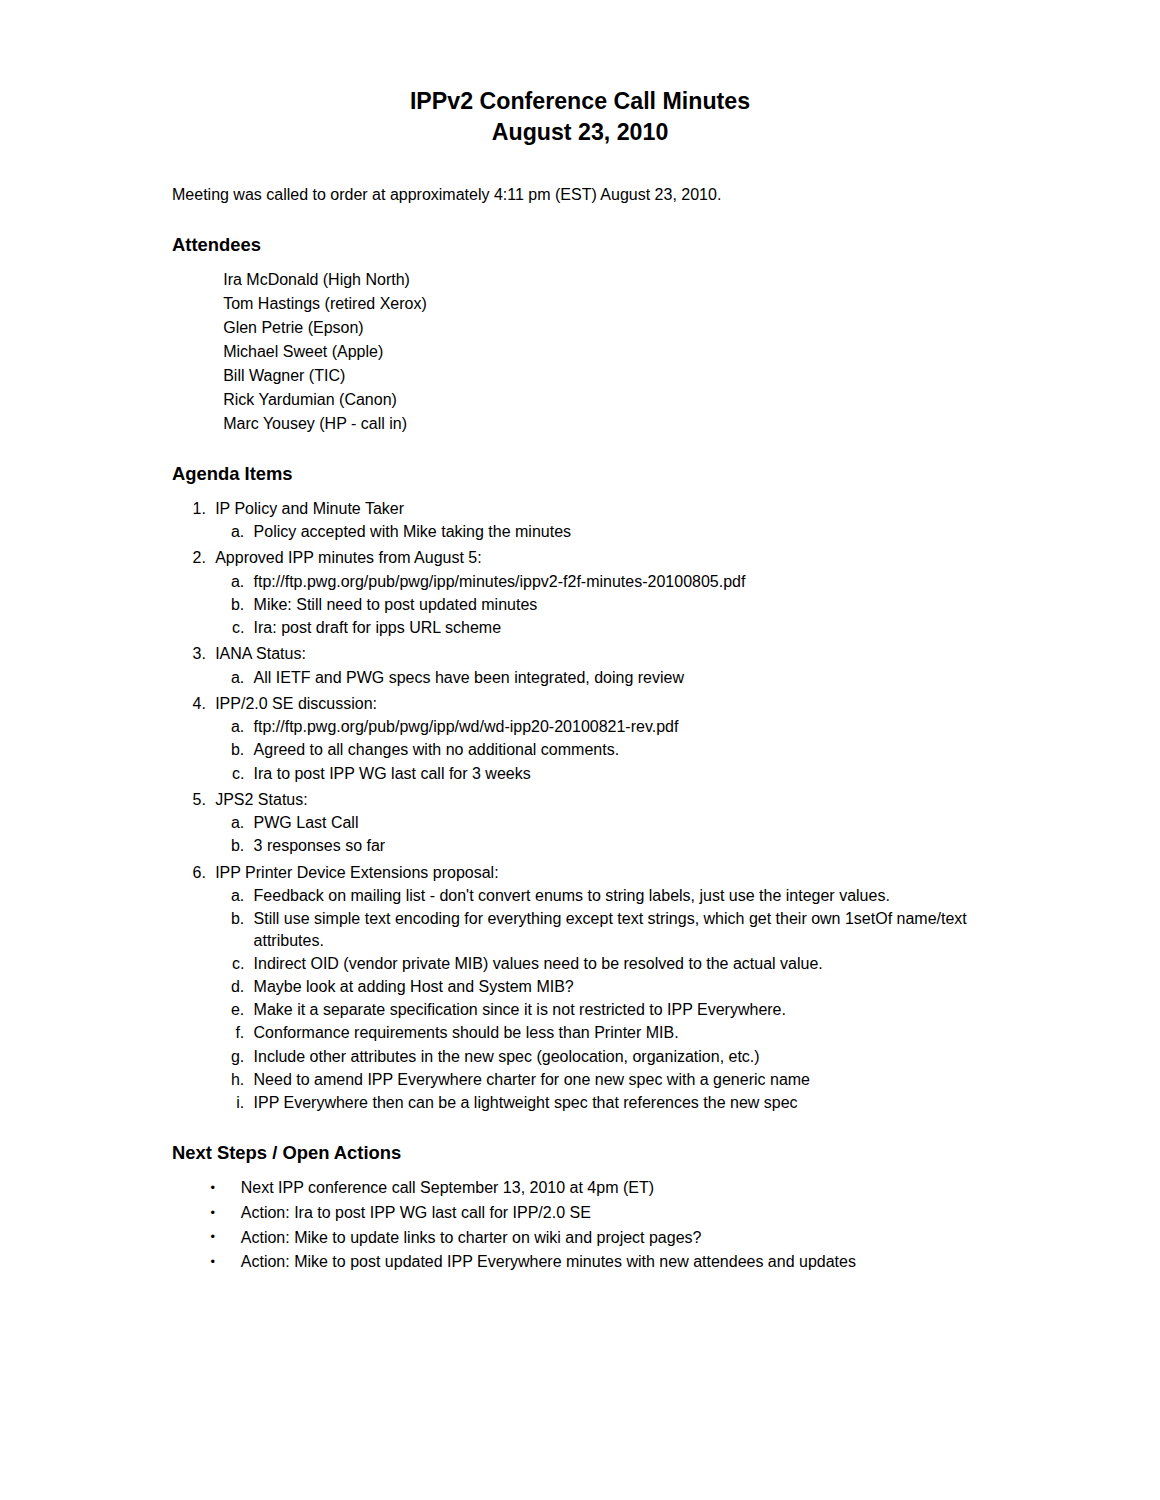IPPv2 Conference Call Minutes
August 23, 2010
Meeting was called to order at approximately 4:11 pm (EST) August 23, 2010.
Attendees
Ira McDonald (High North)
Tom Hastings (retired Xerox)
Glen Petrie (Epson)
Michael Sweet (Apple)
Bill Wagner (TIC)
Rick Yardumian (Canon)
Marc Yousey (HP - call in)
Agenda Items
IP Policy and Minute Taker
Policy accepted with Mike taking the minutes
Approved IPP minutes from August 5:
ftp://ftp.pwg.org/pub/pwg/ipp/minutes/ippv2-f2f-minutes-20100805.pdf
Mike: Still need to post updated minutes
Ira: post draft for ipps URL scheme
IANA Status:
All IETF and PWG specs have been integrated, doing review
IPP/2.0 SE discussion:
ftp://ftp.pwg.org/pub/pwg/ipp/wd/wd-ipp20-20100821-rev.pdf
Agreed to all changes with no additional comments.
Ira to post IPP WG last call for 3 weeks
JPS2 Status:
PWG Last Call
3 responses so far
IPP Printer Device Extensions proposal:
Feedback on mailing list - don't convert enums to string labels, just use the integer values.
Still use simple text encoding for everything except text strings, which get their own 1setOf name/text attributes.
Indirect OID (vendor private MIB) values need to be resolved to the actual value.
Maybe look at adding Host and System MIB?
Make it a separate specification since it is not restricted to IPP Everywhere.
Conformance requirements should be less than Printer MIB.
Include other attributes in the new spec (geolocation, organization, etc.)
Need to amend IPP Everywhere charter for one new spec with a generic name
IPP Everywhere then can be a lightweight spec that references the new spec
Next Steps / Open Actions
Next IPP conference call September 13, 2010 at 4pm (ET)
Action: Ira to post IPP WG last call for IPP/2.0 SE
Action: Mike to update links to charter on wiki and project pages?
Action: Mike to post updated IPP Everywhere minutes with new attendees and updates